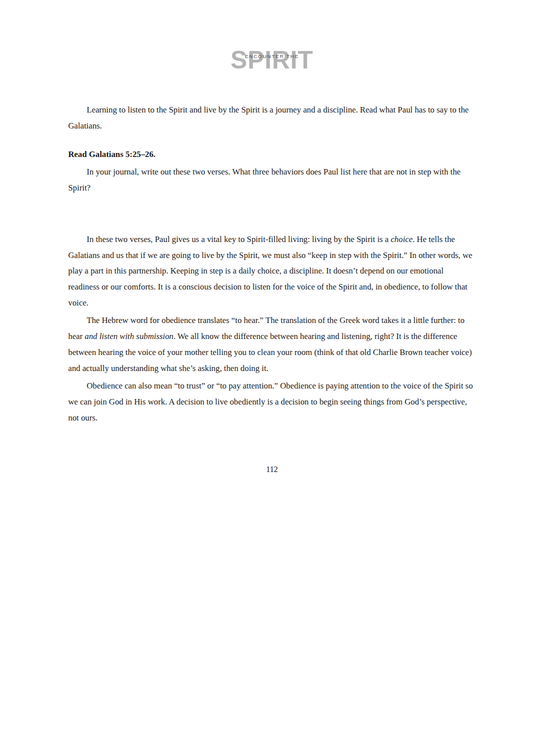SPIRIT ENCOUNTER THE
Learning to listen to the Spirit and live by the Spirit is a journey and a discipline. Read what Paul has to say to the Galatians.
Read Galatians 5:25–26.
In your journal, write out these two verses. What three behaviors does Paul list here that are not in step with the Spirit?
In these two verses, Paul gives us a vital key to Spirit-filled living: living by the Spirit is a choice. He tells the Galatians and us that if we are going to live by the Spirit, we must also “keep in step with the Spirit.” In other words, we play a part in this partnership. Keeping in step is a daily choice, a discipline. It doesn’t depend on our emotional readiness or our comforts. It is a conscious decision to listen for the voice of the Spirit and, in obedience, to follow that voice.
The Hebrew word for obedience translates “to hear.” The translation of the Greek word takes it a little further: to hear and listen with submission. We all know the difference between hearing and listening, right? It is the difference between hearing the voice of your mother telling you to clean your room (think of that old Charlie Brown teacher voice) and actually understanding what she’s asking, then doing it.
Obedience can also mean “to trust” or “to pay attention.” Obedience is paying attention to the voice of the Spirit so we can join God in His work. A decision to live obediently is a decision to begin seeing things from God’s perspective, not ours.
112